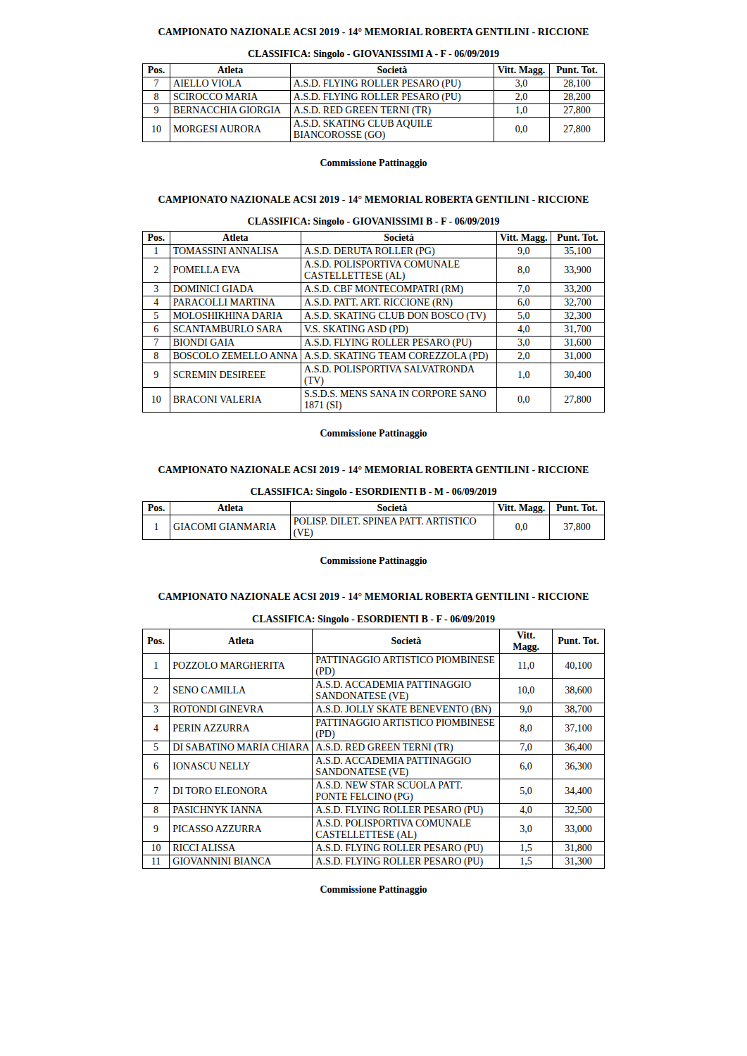CAMPIONATO NAZIONALE ACSI 2019 - 14° MEMORIAL ROBERTA GENTILINI - RICCIONE
CLASSIFICA: Singolo - GIOVANISSIMI A - F - 06/09/2019
| Pos. | Atleta | Società | Vitt. Magg. | Punt. Tot. |
| --- | --- | --- | --- | --- |
| 7 | AIELLO VIOLA | A.S.D. FLYING ROLLER PESARO (PU) | 3,0 | 28,100 |
| 8 | SCIROCCO MARIA | A.S.D. FLYING ROLLER PESARO (PU) | 2,0 | 28,200 |
| 9 | BERNACCHIA GIORGIA | A.S.D. RED GREEN TERNI (TR) | 1,0 | 27,800 |
| 10 | MORGESI AURORA | A.S.D. SKATING CLUB AQUILE BIANCOROSSE (GO) | 0,0 | 27,800 |
Commissione Pattinaggio
CAMPIONATO NAZIONALE ACSI 2019 - 14° MEMORIAL ROBERTA GENTILINI - RICCIONE
CLASSIFICA: Singolo - GIOVANISSIMI B - F - 06/09/2019
| Pos. | Atleta | Società | Vitt. Magg. | Punt. Tot. |
| --- | --- | --- | --- | --- |
| 1 | TOMASSINI ANNALISA | A.S.D. DERUTA ROLLER (PG) | 9,0 | 35,100 |
| 2 | POMELLA EVA | A.S.D. POLISPORTIVA COMUNALE CASTELLETTESE (AL) | 8,0 | 33,900 |
| 3 | DOMINICI GIADA | A.S.D. CBF MONTECOMPATRI (RM) | 7,0 | 33,200 |
| 4 | PARACOLLI MARTINA | A.S.D. PATT. ART. RICCIONE (RN) | 6,0 | 32,700 |
| 5 | MOLOSHIKHINA DARIA | A.S.D. SKATING CLUB DON BOSCO (TV) | 5,0 | 32,300 |
| 6 | SCANTAMBURLO SARA | V.S. SKATING ASD (PD) | 4,0 | 31,700 |
| 7 | BIONDI GAIA | A.S.D. FLYING ROLLER PESARO (PU) | 3,0 | 31,600 |
| 8 | BOSCOLO ZEMELLO ANNA | A.S.D. SKATING TEAM COREZZOLA (PD) | 2,0 | 31,000 |
| 9 | SCREMIN DESIREEE | A.S.D. POLISPORTIVA SALVATRONDA (TV) | 1,0 | 30,400 |
| 10 | BRACONI VALERIA | S.S.D.S. MENS SANA IN CORPORE SANO 1871 (SI) | 0,0 | 27,800 |
Commissione Pattinaggio
CAMPIONATO NAZIONALE ACSI 2019 - 14° MEMORIAL ROBERTA GENTILINI - RICCIONE
CLASSIFICA: Singolo - ESORDIENTI B - M - 06/09/2019
| Pos. | Atleta | Società | Vitt. Magg. | Punt. Tot. |
| --- | --- | --- | --- | --- |
| 1 | GIACOMI GIANMARIA | POLISP. DILET. SPINEA PATT. ARTISTICO (VE) | 0,0 | 37,800 |
Commissione Pattinaggio
CAMPIONATO NAZIONALE ACSI 2019 - 14° MEMORIAL ROBERTA GENTILINI - RICCIONE
CLASSIFICA: Singolo - ESORDIENTI B - F - 06/09/2019
| Pos. | Atleta | Società | Vitt. Magg. | Punt. Tot. |
| --- | --- | --- | --- | --- |
| 1 | POZZOLO MARGHERITA | PATTINAGGIO ARTISTICO PIOMBINESE (PD) | 11,0 | 40,100 |
| 2 | SENO CAMILLA | A.S.D. ACCADEMIA PATTINAGGIO SANDONATESE (VE) | 10,0 | 38,600 |
| 3 | ROTONDI GINEVRA | A.S.D. JOLLY SKATE BENEVENTO (BN) | 9,0 | 38,700 |
| 4 | PERIN AZZURRA | PATTINAGGIO ARTISTICO PIOMBINESE (PD) | 8,0 | 37,100 |
| 5 | DI SABATINO MARIA CHIARA | A.S.D. RED GREEN TERNI (TR) | 7,0 | 36,400 |
| 6 | IONASCU NELLY | A.S.D. ACCADEMIA PATTINAGGIO SANDONATESE (VE) | 6,0 | 36,300 |
| 7 | DI TORO ELEONORA | A.S.D. NEW STAR SCUOLA PATT. PONTE FELCINO (PG) | 5,0 | 34,400 |
| 8 | PASICHNYK IANNA | A.S.D. FLYING ROLLER PESARO (PU) | 4,0 | 32,500 |
| 9 | PICASSO AZZURRA | A.S.D. POLISPORTIVA COMUNALE CASTELLETTESE (AL) | 3,0 | 33,000 |
| 10 | RICCI ALISSA | A.S.D. FLYING ROLLER PESARO (PU) | 1,5 | 31,800 |
| 11 | GIOVANNINI BIANCA | A.S.D. FLYING ROLLER PESARO (PU) | 1,5 | 31,300 |
Commissione Pattinaggio